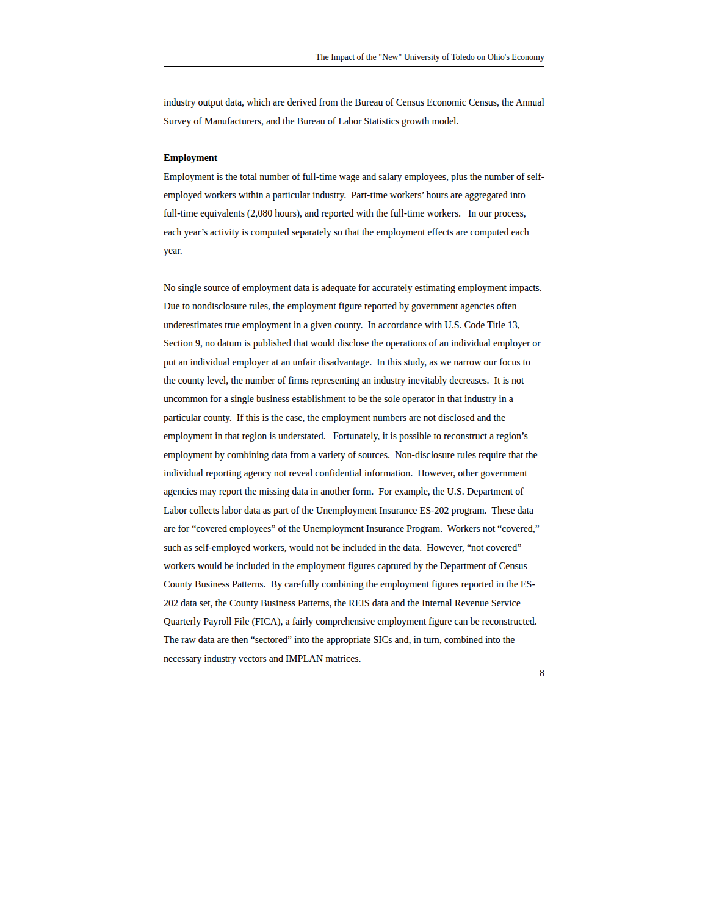The Impact of the "New" University of Toledo on Ohio's Economy
industry output data, which are derived from the Bureau of Census Economic Census, the Annual Survey of Manufacturers, and the Bureau of Labor Statistics growth model.
Employment
Employment is the total number of full-time wage and salary employees, plus the number of self-employed workers within a particular industry. Part-time workers’ hours are aggregated into full-time equivalents (2,080 hours), and reported with the full-time workers. In our process, each year’s activity is computed separately so that the employment effects are computed each year.
No single source of employment data is adequate for accurately estimating employment impacts. Due to nondisclosure rules, the employment figure reported by government agencies often underestimates true employment in a given county. In accordance with U.S. Code Title 13, Section 9, no datum is published that would disclose the operations of an individual employer or put an individual employer at an unfair disadvantage. In this study, as we narrow our focus to the county level, the number of firms representing an industry inevitably decreases. It is not uncommon for a single business establishment to be the sole operator in that industry in a particular county. If this is the case, the employment numbers are not disclosed and the employment in that region is understated. Fortunately, it is possible to reconstruct a region’s employment by combining data from a variety of sources. Non-disclosure rules require that the individual reporting agency not reveal confidential information. However, other government agencies may report the missing data in another form. For example, the U.S. Department of Labor collects labor data as part of the Unemployment Insurance ES-202 program. These data are for “covered employees” of the Unemployment Insurance Program. Workers not “covered,” such as self-employed workers, would not be included in the data. However, “not covered” workers would be included in the employment figures captured by the Department of Census County Business Patterns. By carefully combining the employment figures reported in the ES-202 data set, the County Business Patterns, the REIS data and the Internal Revenue Service Quarterly Payroll File (FICA), a fairly comprehensive employment figure can be reconstructed. The raw data are then “sectored” into the appropriate SICs and, in turn, combined into the necessary industry vectors and IMPLAN matrices.
8